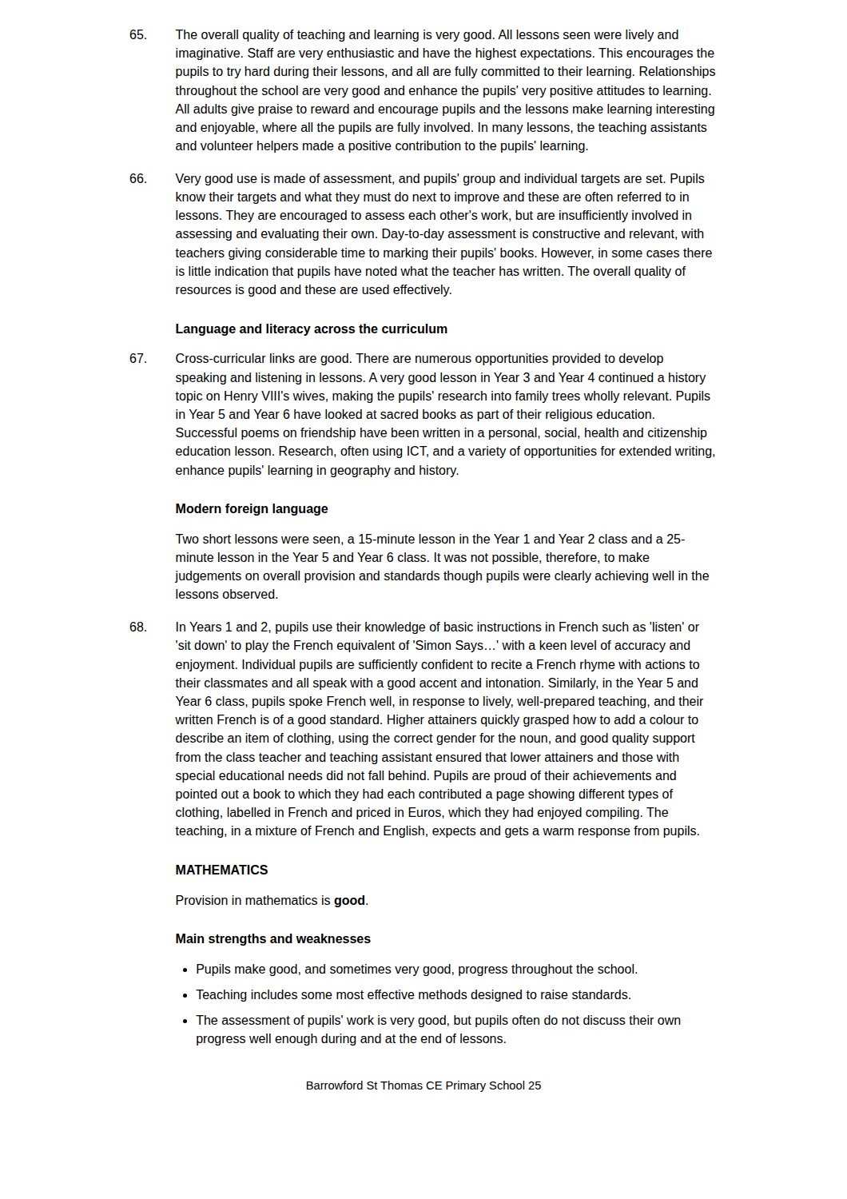65.
The overall quality of teaching and learning is very good. All lessons seen were lively and imaginative. Staff are very enthusiastic and have the highest expectations. This encourages the pupils to try hard during their lessons, and all are fully committed to their learning. Relationships throughout the school are very good and enhance the pupils' very positive attitudes to learning. All adults give praise to reward and encourage pupils and the lessons make learning interesting and enjoyable, where all the pupils are fully involved. In many lessons, the teaching assistants and volunteer helpers made a positive contribution to the pupils' learning.
66.
Very good use is made of assessment, and pupils' group and individual targets are set. Pupils know their targets and what they must do next to improve and these are often referred to in lessons. They are encouraged to assess each other's work, but are insufficiently involved in assessing and evaluating their own. Day-to-day assessment is constructive and relevant, with teachers giving considerable time to marking their pupils' books. However, in some cases there is little indication that pupils have noted what the teacher has written. The overall quality of resources is good and these are used effectively.
Language and literacy across the curriculum
67.
Cross-curricular links are good. There are numerous opportunities provided to develop speaking and listening in lessons. A very good lesson in Year 3 and Year 4 continued a history topic on Henry VIII's wives, making the pupils' research into family trees wholly relevant. Pupils in Year 5 and Year 6 have looked at sacred books as part of their religious education. Successful poems on friendship have been written in a personal, social, health and citizenship education lesson. Research, often using ICT, and a variety of opportunities for extended writing, enhance pupils' learning in geography and history.
Modern foreign language
Two short lessons were seen, a 15-minute lesson in the Year 1 and Year 2 class and a 25-minute lesson in the Year 5 and Year 6 class. It was not possible, therefore, to make judgements on overall provision and standards though pupils were clearly achieving well in the lessons observed.
68.
In Years 1 and 2, pupils use their knowledge of basic instructions in French such as 'listen' or 'sit down' to play the French equivalent of 'Simon Says…' with a keen level of accuracy and enjoyment. Individual pupils are sufficiently confident to recite a French rhyme with actions to their classmates and all speak with a good accent and intonation. Similarly, in the Year 5 and Year 6 class, pupils spoke French well, in response to lively, well-prepared teaching, and their written French is of a good standard. Higher attainers quickly grasped how to add a colour to describe an item of clothing, using the correct gender for the noun, and good quality support from the class teacher and teaching assistant ensured that lower attainers and those with special educational needs did not fall behind. Pupils are proud of their achievements and pointed out a book to which they had each contributed a page showing different types of clothing, labelled in French and priced in Euros, which they had enjoyed compiling. The teaching, in a mixture of French and English, expects and gets a warm response from pupils.
MATHEMATICS
Provision in mathematics is good.
Main strengths and weaknesses
Pupils make good, and sometimes very good, progress throughout the school.
Teaching includes some most effective methods designed to raise standards.
The assessment of pupils' work is very good, but pupils often do not discuss their own progress well enough during and at the end of lessons.
Barrowford St Thomas CE Primary School 25